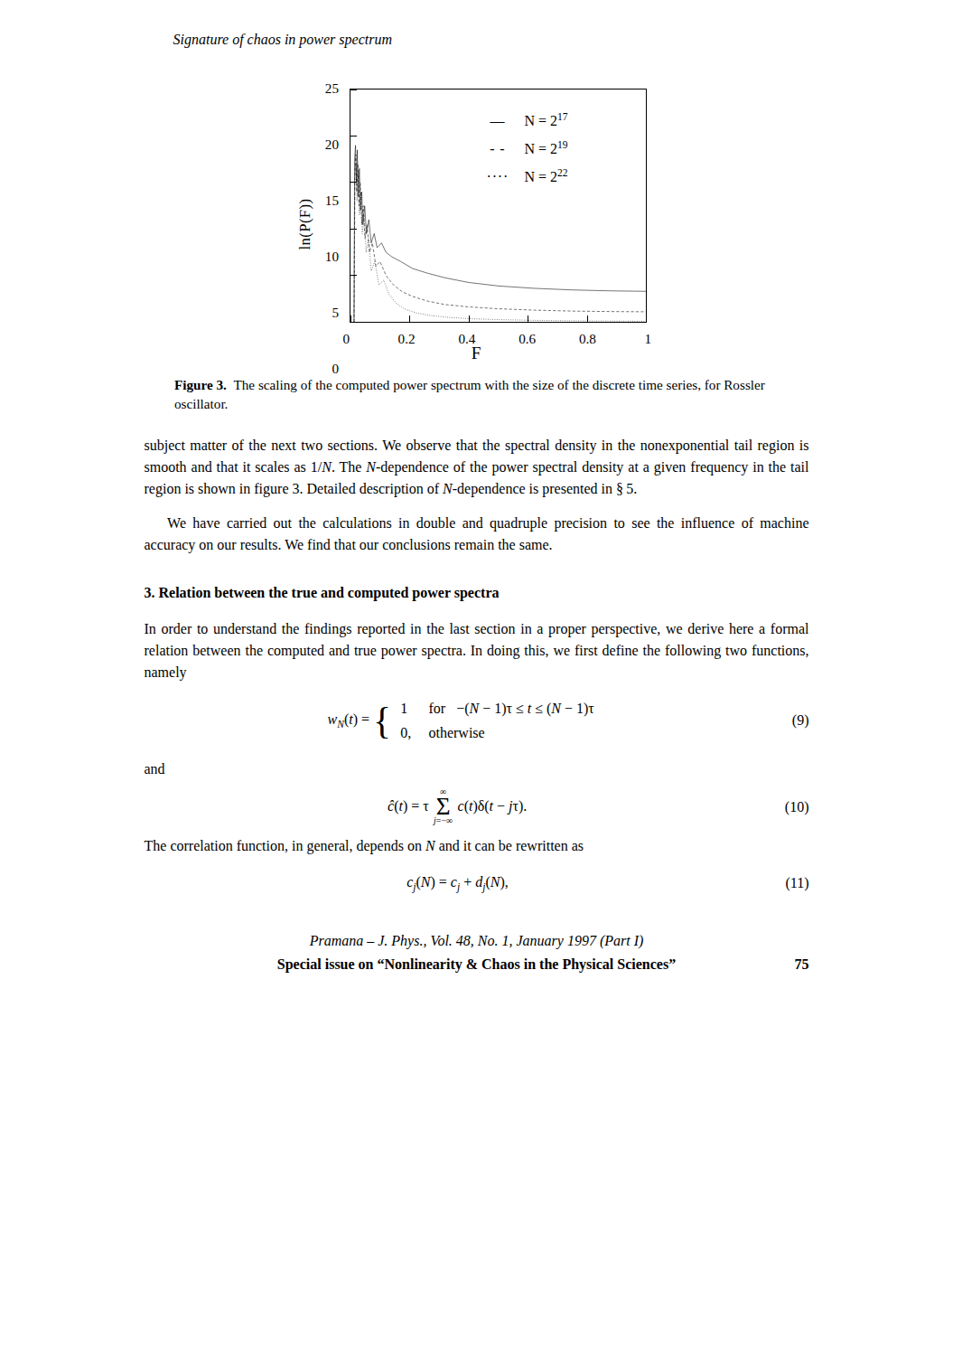Signature of chaos in power spectrum
ln(P(F))
25
20
15
10
5
0
— N = 217
- - N = 219
···· N = 222
0
0.2
0.4
0.6
0.8
1
F
Figure 3. The scaling of the computed power spectrum with the size of the discrete time series, for Rossler oscillator.
subject matter of the next two sections. We observe that the spectral density in the nonexponential tail region is smooth and that it scales as 1/N. The N-dependence of the power spectral density at a given frequency in the tail region is shown in figure 3. Detailed description of N-dependence is presented in § 5.
We have carried out the calculations in double and quadruple precision to see the influence of machine accuracy on our results. We find that our conclusions remain the same.
3. Relation between the true and computed power spectra
In order to understand the findings reported in the last section in a proper perspective, we derive here a formal relation between the computed and true power spectra. In doing this, we first define the following two functions, namely
wN(t) = { 1 for −(N − 1)τ ≤ t ≤ (N − 1)τ 0, otherwise
(9)
and
ĉ(t) = τ ∞Σj=−∞ c(t)δ(t − jτ).
(10)
The correlation function, in general, depends on N and it can be rewritten as
cj(N) = cj + dj(N),
(11)
Pramana – J. Phys., Vol. 48, No. 1, January 1997 (Part I)
Special issue on “Nonlinearity & Chaos in the Physical Sciences”75